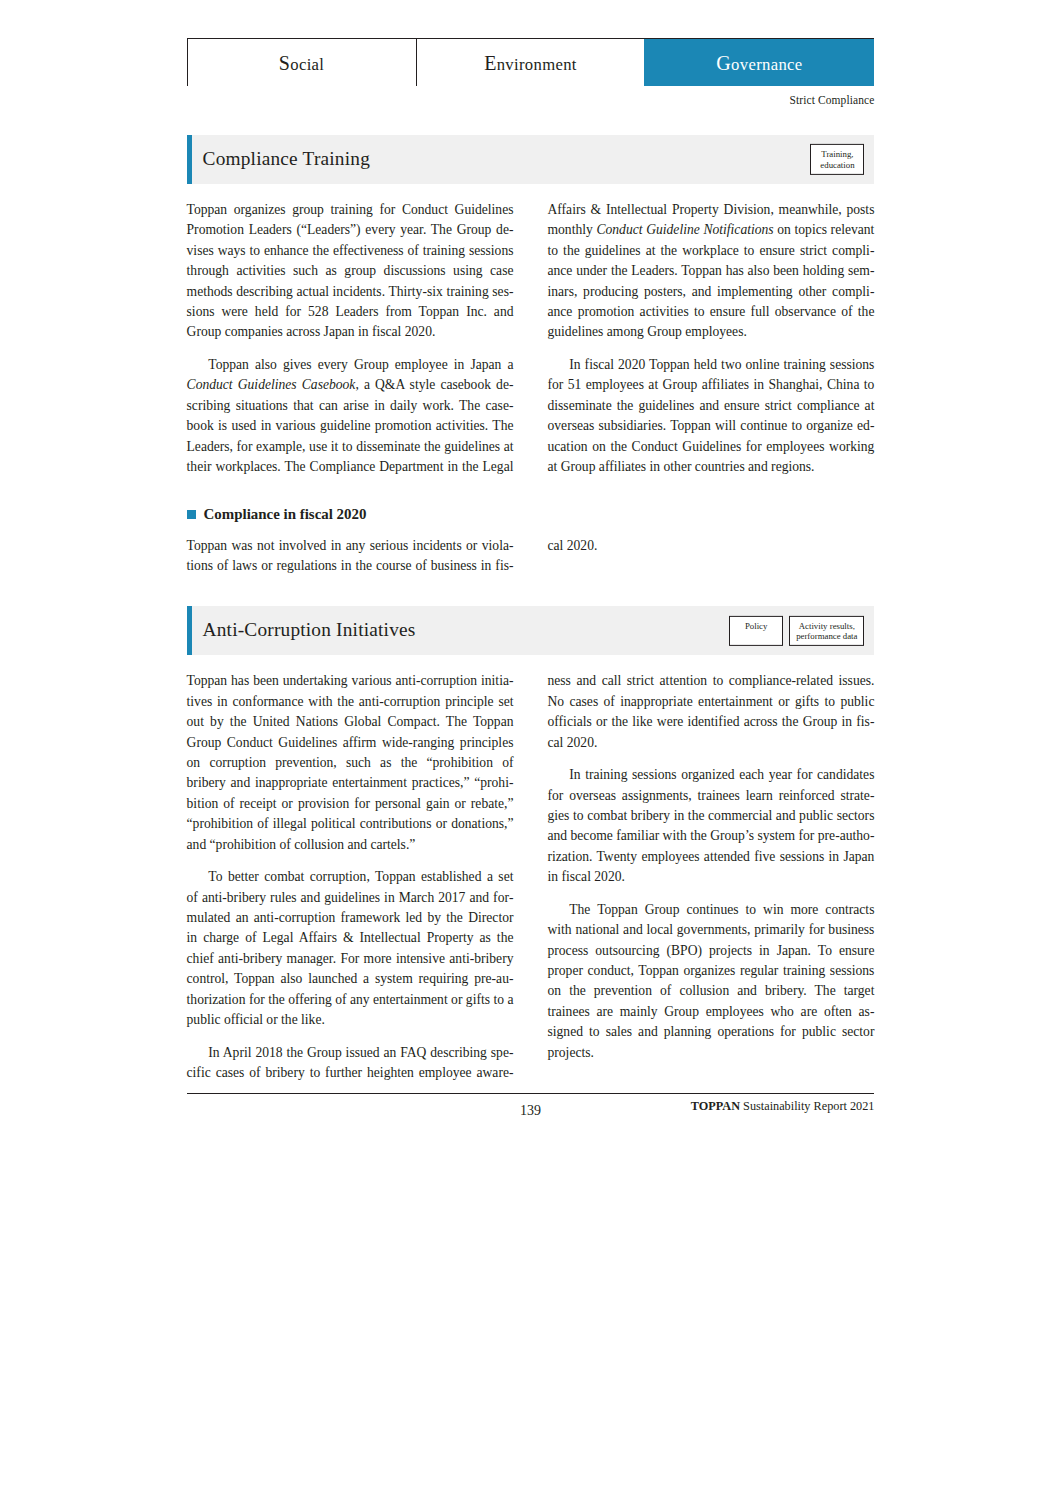Social
Environment
Governance
Strict Compliance
Compliance Training
Training,
education
Toppan organizes group training for Conduct Guidelines Promotion Leaders (“Leaders”) every year. The Group devises ways to enhance the effectiveness of training sessions through activities such as group discussions using case methods describing actual incidents. Thirty-six training sessions were held for 528 Leaders from Toppan Inc. and Group companies across Japan in fiscal 2020.
Toppan also gives every Group employee in Japan a Conduct Guidelines Casebook, a Q&A style casebook describing situations that can arise in daily work. The casebook is used in various guideline promotion activities. The Leaders, for example, use it to disseminate the guidelines at their workplaces. The Compliance Department in the Legal Affairs & Intellectual Property Division, meanwhile, posts monthly Conduct Guideline Notifications on topics relevant to the guidelines at the workplace to ensure strict compliance under the Leaders. Toppan has also been holding seminars, producing posters, and implementing other compliance promotion activities to ensure full observance of the guidelines among Group employees.
In fiscal 2020 Toppan held two online training sessions for 51 employees at Group affiliates in Shanghai, China to disseminate the guidelines and ensure strict compliance at overseas subsidiaries. Toppan will continue to organize education on the Conduct Guidelines for employees working at Group affiliates in other countries and regions.
Compliance in fiscal 2020
Toppan was not involved in any serious incidents or violations of laws or regulations in the course of business in fiscal 2020.
Anti-Corruption Initiatives
Policy
Activity results,
performance data
Toppan has been undertaking various anti-corruption initiatives in conformance with the anti-corruption principle set out by the United Nations Global Compact. The Toppan Group Conduct Guidelines affirm wide-ranging principles on corruption prevention, such as the “prohibition of bribery and inappropriate entertainment practices,” “prohibition of receipt or provision for personal gain or rebate,” “prohibition of illegal political contributions or donations,” and “prohibition of collusion and cartels.”
To better combat corruption, Toppan established a set of anti-bribery rules and guidelines in March 2017 and formulated an anti-corruption framework led by the Director in charge of Legal Affairs & Intellectual Property as the chief anti-bribery manager. For more intensive anti-bribery control, Toppan also launched a system requiring pre-authorization for the offering of any entertainment or gifts to a public official or the like.
In April 2018 the Group issued an FAQ describing specific cases of bribery to further heighten employee awareness and call strict attention to compliance-related issues. No cases of inappropriate entertainment or gifts to public officials or the like were identified across the Group in fiscal 2020.
In training sessions organized each year for candidates for overseas assignments, trainees learn reinforced strategies to combat bribery in the commercial and public sectors and become familiar with the Group’s system for pre-authorization. Twenty employees attended five sessions in Japan in fiscal 2020.
The Toppan Group continues to win more contracts with national and local governments, primarily for business process outsourcing (BPO) projects in Japan. To ensure proper conduct, Toppan organizes regular training sessions on the prevention of collusion and bribery. The target trainees are mainly Group employees who are often assigned to sales and planning operations for public sector projects.
139
TOPPAN Sustainability Report 2021